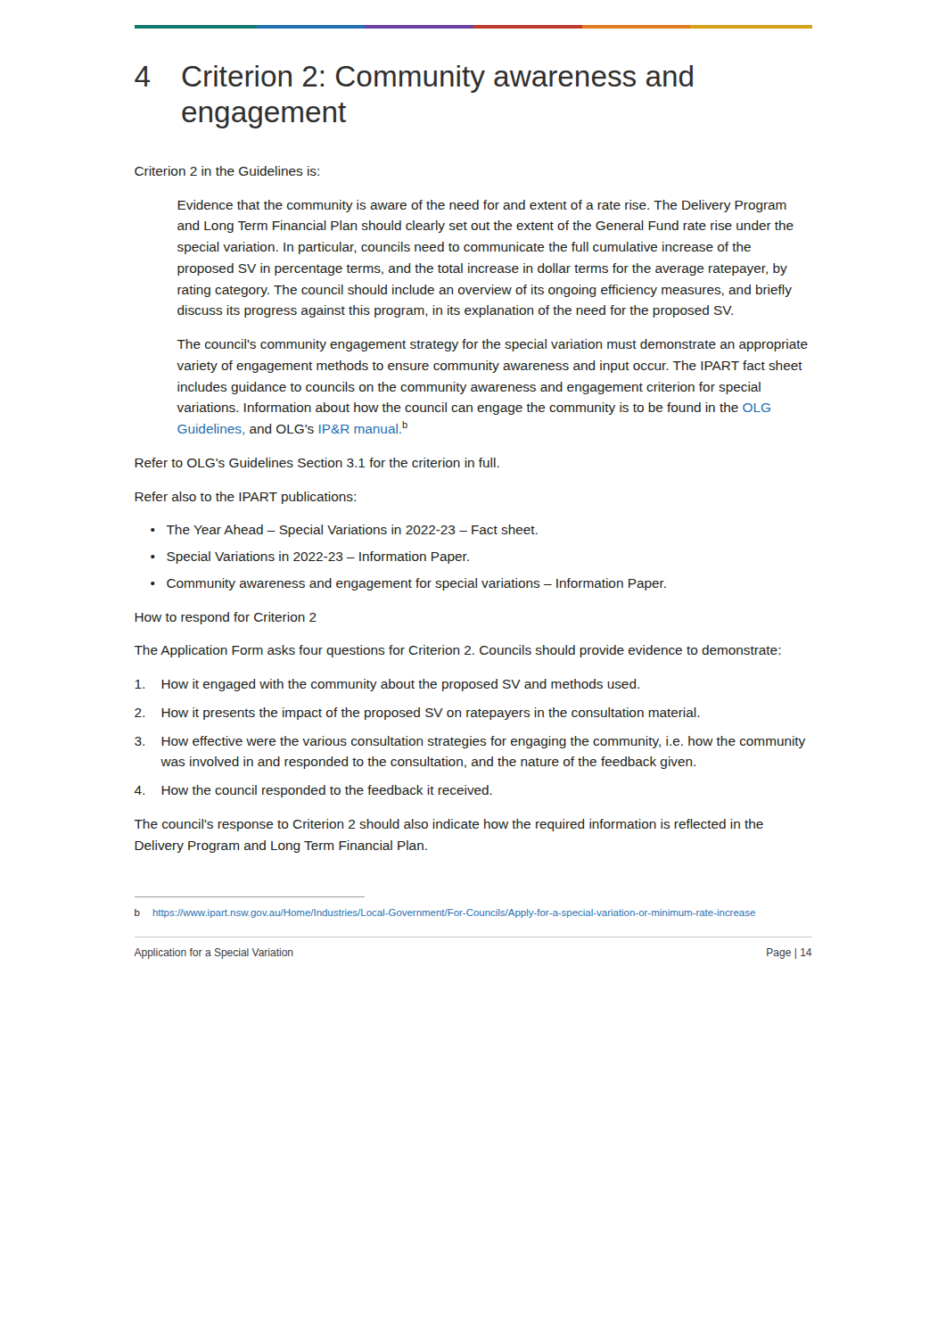4 Criterion 2: Community awareness and engagement
Criterion 2 in the Guidelines is:
Evidence that the community is aware of the need for and extent of a rate rise. The Delivery Program and Long Term Financial Plan should clearly set out the extent of the General Fund rate rise under the special variation. In particular, councils need to communicate the full cumulative increase of the proposed SV in percentage terms, and the total increase in dollar terms for the average ratepayer, by rating category. The council should include an overview of its ongoing efficiency measures, and briefly discuss its progress against this program, in its explanation of the need for the proposed SV.
The council's community engagement strategy for the special variation must demonstrate an appropriate variety of engagement methods to ensure community awareness and input occur. The IPART fact sheet includes guidance to councils on the community awareness and engagement criterion for special variations. Information about how the council can engage the community is to be found in the OLG Guidelines, and OLG's IP&R manual.b
Refer to OLG's Guidelines Section 3.1 for the criterion in full.
Refer also to the IPART publications:
The Year Ahead – Special Variations in 2022-23 – Fact sheet.
Special Variations in 2022-23 – Information Paper.
Community awareness and engagement for special variations – Information Paper.
How to respond for Criterion 2
The Application Form asks four questions for Criterion 2. Councils should provide evidence to demonstrate:
How it engaged with the community about the proposed SV and methods used.
How it presents the impact of the proposed SV on ratepayers in the consultation material.
How effective were the various consultation strategies for engaging the community, i.e. how the community was involved in and responded to the consultation, and the nature of the feedback given.
How the council responded to the feedback it received.
The council's response to Criterion 2 should also indicate how the required information is reflected in the Delivery Program and Long Term Financial Plan.
b https://www.ipart.nsw.gov.au/Home/Industries/Local-Government/For-Councils/Apply-for-a-special-variation-or-minimum-rate-increase
Application for a Special Variation Page | 14